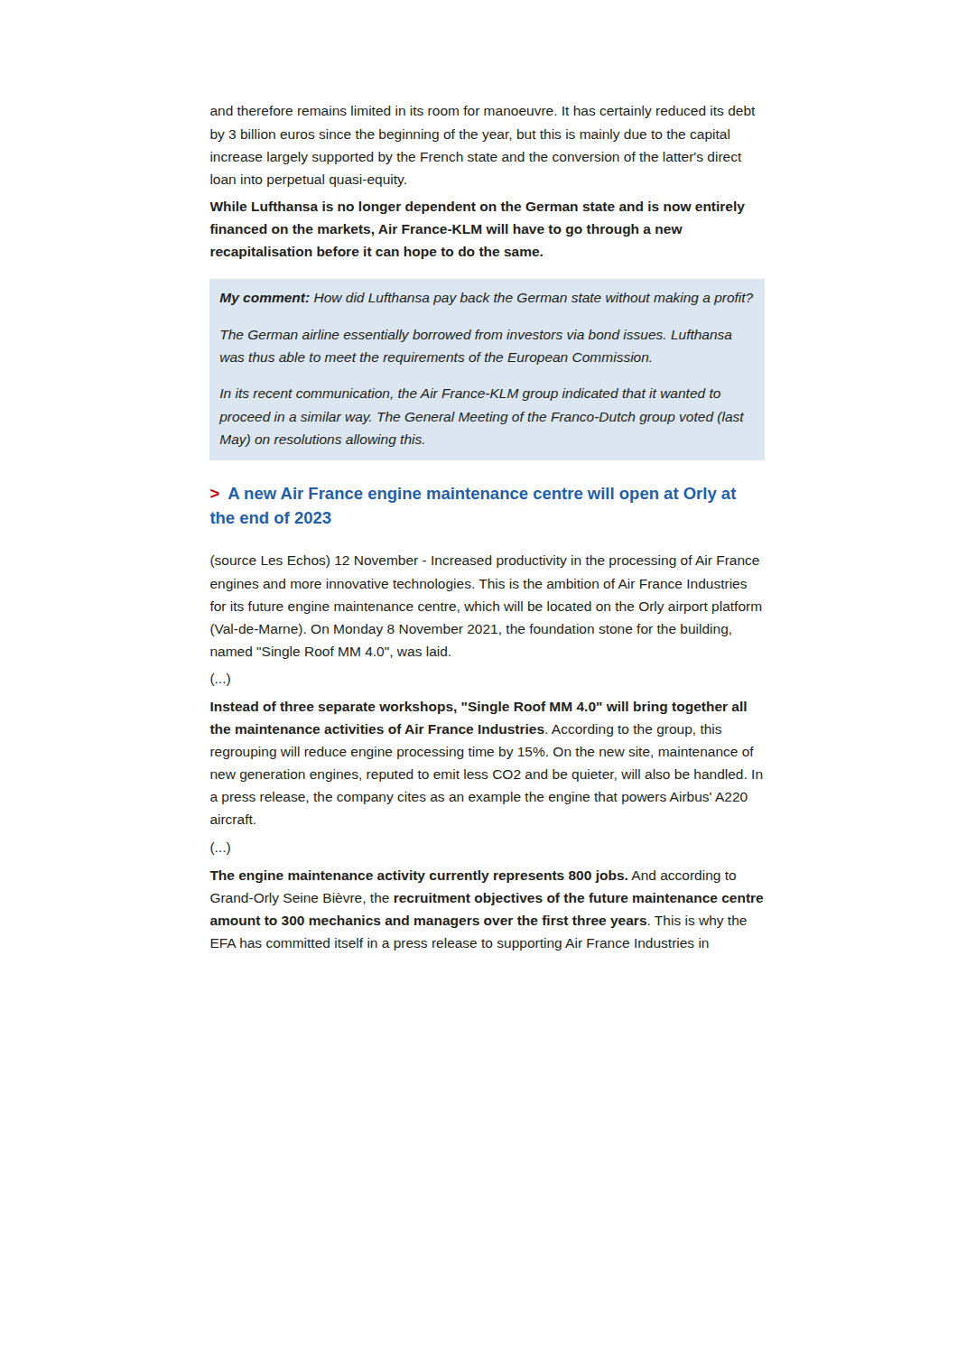and therefore remains limited in its room for manoeuvre. It has certainly reduced its debt by 3 billion euros since the beginning of the year, but this is mainly due to the capital increase largely supported by the French state and the conversion of the latter's direct loan into perpetual quasi-equity.
While Lufthansa is no longer dependent on the German state and is now entirely financed on the markets, Air France-KLM will have to go through a new recapitalisation before it can hope to do the same.
My comment: How did Lufthansa pay back the German state without making a profit?
The German airline essentially borrowed from investors via bond issues. Lufthansa was thus able to meet the requirements of the European Commission.
In its recent communication, the Air France-KLM group indicated that it wanted to proceed in a similar way. The General Meeting of the Franco-Dutch group voted (last May) on resolutions allowing this.
> A new Air France engine maintenance centre will open at Orly at the end of 2023
(source Les Echos) 12 November - Increased productivity in the processing of Air France engines and more innovative technologies. This is the ambition of Air France Industries for its future engine maintenance centre, which will be located on the Orly airport platform (Val-de-Marne). On Monday 8 November 2021, the foundation stone for the building, named "Single Roof MM 4.0", was laid.
(...)
Instead of three separate workshops, "Single Roof MM 4.0" will bring together all the maintenance activities of Air France Industries. According to the group, this regrouping will reduce engine processing time by 15%. On the new site, maintenance of new generation engines, reputed to emit less CO2 and be quieter, will also be handled. In a press release, the company cites as an example the engine that powers Airbus' A220 aircraft.
(...)
The engine maintenance activity currently represents 800 jobs. And according to Grand-Orly Seine Bièvre, the recruitment objectives of the future maintenance centre amount to 300 mechanics and managers over the first three years. This is why the EFA has committed itself in a press release to supporting Air France Industries in